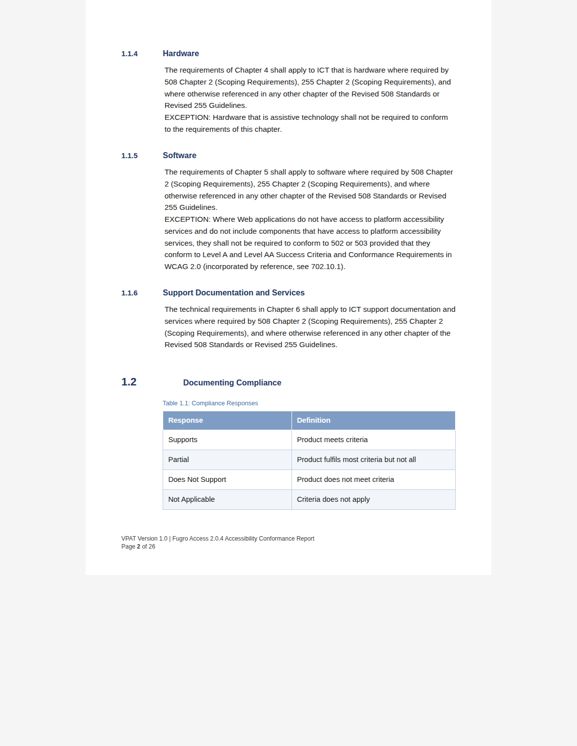1.1.4 Hardware
The requirements of Chapter 4 shall apply to ICT that is hardware where required by 508 Chapter 2 (Scoping Requirements), 255 Chapter 2 (Scoping Requirements), and where otherwise referenced in any other chapter of the Revised 508 Standards or Revised 255 Guidelines.
EXCEPTION: Hardware that is assistive technology shall not be required to conform to the requirements of this chapter.
1.1.5 Software
The requirements of Chapter 5 shall apply to software where required by 508 Chapter 2 (Scoping Requirements), 255 Chapter 2 (Scoping Requirements), and where otherwise referenced in any other chapter of the Revised 508 Standards or Revised 255 Guidelines.
EXCEPTION: Where Web applications do not have access to platform accessibility services and do not include components that have access to platform accessibility services, they shall not be required to conform to 502 or 503 provided that they conform to Level A and Level AA Success Criteria and Conformance Requirements in WCAG 2.0 (incorporated by reference, see 702.10.1).
1.1.6 Support Documentation and Services
The technical requirements in Chapter 6 shall apply to ICT support documentation and services where required by 508 Chapter 2 (Scoping Requirements), 255 Chapter 2 (Scoping Requirements), and where otherwise referenced in any other chapter of the Revised 508 Standards or Revised 255 Guidelines.
1.2 Documenting Compliance
Table 1.1: Compliance Responses
| Response | Definition |
| --- | --- |
| Supports | Product meets criteria |
| Partial | Product fulfils most criteria but not all |
| Does Not Support | Product does not meet criteria |
| Not Applicable | Criteria does not apply |
VPAT Version 1.0 | Fugro Access 2.0.4 Accessibility Conformance Report
Page 2 of 26